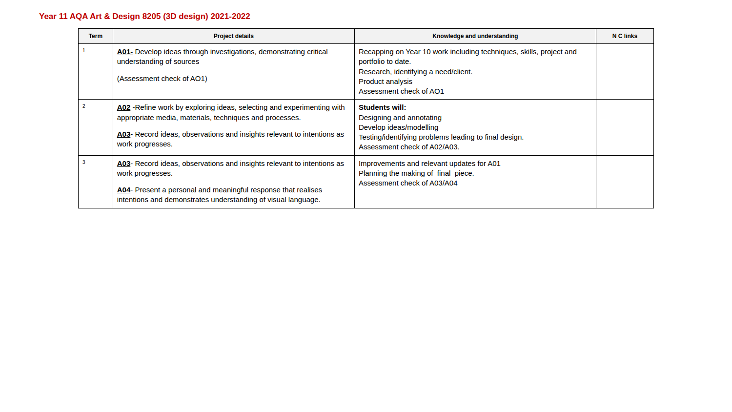Year 11 AQA Art & Design 8205 (3D design) 2021-2022
| Term | Project details | Knowledge and understanding | N C links |
| --- | --- | --- | --- |
| 1 | A01- Develop ideas through investigations, demonstrating critical understanding of sources (Assessment check of AO1) | Recapping on Year 10 work including techniques, skills, project and portfolio to date. Research, identifying a need/client. Product analysis Assessment check of AO1 | |
| 2 | A02 -Refine work by exploring ideas, selecting and experimenting with appropriate media, materials, techniques and processes. A03 - Record ideas, observations and insights relevant to intentions as work progresses. | Students will: Designing and annotating Develop ideas/modelling Testing/identifying problems leading to final design. Assessment check of A02/A03. | |
| 3 | A03 - Record ideas, observations and insights relevant to intentions as work progresses. A04 - Present a personal and meaningful response that realises intentions and demonstrates understanding of visual language. | Improvements and relevant updates for A01 Planning the making of final piece. Assessment check of A03/A04 | |